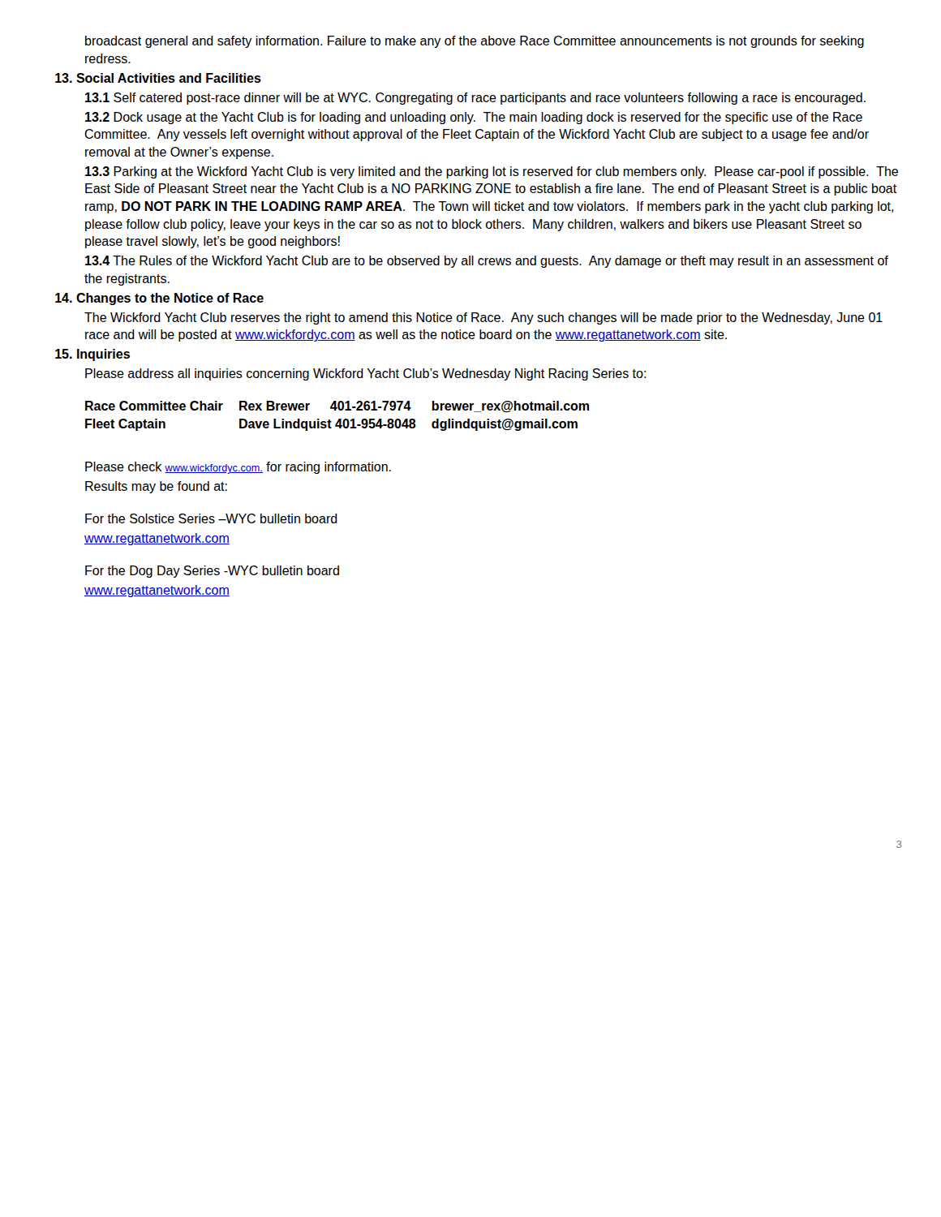broadcast general and safety information. Failure to make any of the above Race Committee announcements is not grounds for seeking redress.
13. Social Activities and Facilities
13.1 Self catered post-race dinner will be at WYC. Congregating of race participants and race volunteers following a race is encouraged.
13.2 Dock usage at the Yacht Club is for loading and unloading only. The main loading dock is reserved for the specific use of the Race Committee. Any vessels left overnight without approval of the Fleet Captain of the Wickford Yacht Club are subject to a usage fee and/or removal at the Owner’s expense.
13.3 Parking at the Wickford Yacht Club is very limited and the parking lot is reserved for club members only. Please car-pool if possible. The East Side of Pleasant Street near the Yacht Club is a NO PARKING ZONE to establish a fire lane. The end of Pleasant Street is a public boat ramp, DO NOT PARK IN THE LOADING RAMP AREA. The Town will ticket and tow violators. If members park in the yacht club parking lot, please follow club policy, leave your keys in the car so as not to block others. Many children, walkers and bikers use Pleasant Street so please travel slowly, let’s be good neighbors!
13.4 The Rules of the Wickford Yacht Club are to be observed by all crews and guests. Any damage or theft may result in an assessment of the registrants.
14. Changes to the Notice of Race
The Wickford Yacht Club reserves the right to amend this Notice of Race. Any such changes will be made prior to the Wednesday, June 01 race and will be posted at www.wickfordyc.com as well as the notice board on the www.regattanetwork.com site.
15. Inquiries
Please address all inquiries concerning Wickford Yacht Club’s Wednesday Night Racing Series to:
| Race Committee Chair | Rex Brewer | 401-261-7974 | brewer_rex@hotmail.com |
| Fleet Captain | Dave Lindquist 401-954-8048 | dglindquist@gmail.com |
Please check www.wickfordyc.com. for racing information.
Results may be found at:
For the Solstice Series –WYC bulletin board
www.regattanetwork.com
For the Dog Day Series -WYC bulletin board
www.regattanetwork.com
3